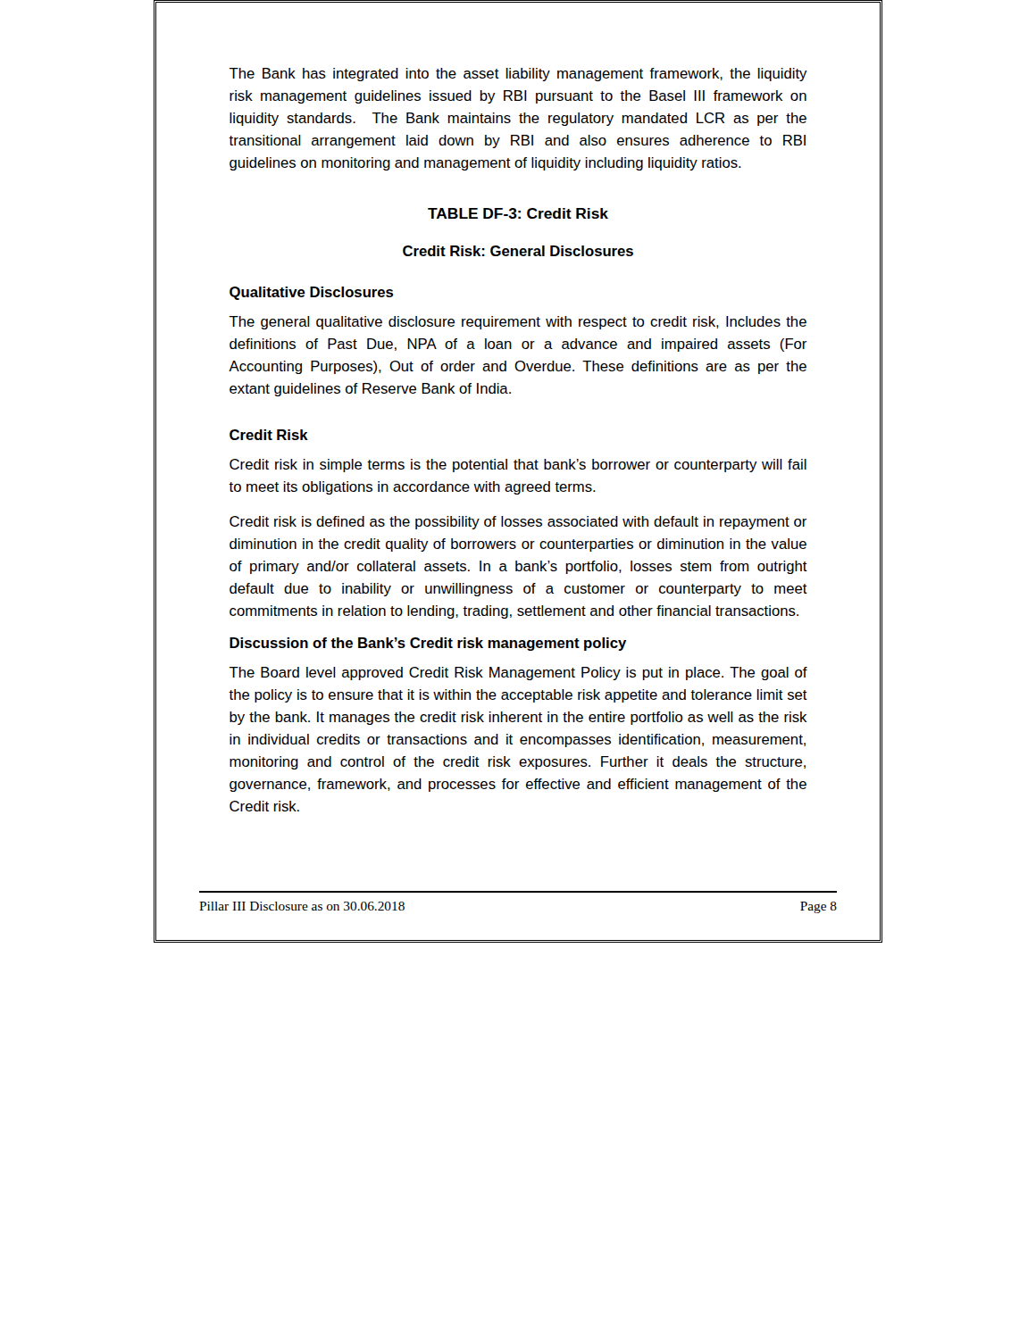The Bank has integrated into the asset liability management framework, the liquidity risk management guidelines issued by RBI pursuant to the Basel III framework on liquidity standards. The Bank maintains the regulatory mandated LCR as per the transitional arrangement laid down by RBI and also ensures adherence to RBI guidelines on monitoring and management of liquidity including liquidity ratios.
TABLE DF-3: Credit Risk
Credit Risk: General Disclosures
Qualitative Disclosures
The general qualitative disclosure requirement with respect to credit risk, Includes the definitions of Past Due, NPA of a loan or a advance and impaired assets (For Accounting Purposes), Out of order and Overdue. These definitions are as per the extant guidelines of Reserve Bank of India.
Credit Risk
Credit risk in simple terms is the potential that bank’s borrower or counterparty will fail to meet its obligations in accordance with agreed terms.
Credit risk is defined as the possibility of losses associated with default in repayment or diminution in the credit quality of borrowers or counterparties or diminution in the value of primary and/or collateral assets. In a bank’s portfolio, losses stem from outright default due to inability or unwillingness of a customer or counterparty to meet commitments in relation to lending, trading, settlement and other financial transactions.
Discussion of the Bank’s Credit risk management policy
The Board level approved Credit Risk Management Policy is put in place. The goal of the policy is to ensure that it is within the acceptable risk appetite and tolerance limit set by the bank. It manages the credit risk inherent in the entire portfolio as well as the risk in individual credits or transactions and it encompasses identification, measurement, monitoring and control of the credit risk exposures. Further it deals the structure, governance, framework, and processes for effective and efficient management of the Credit risk.
Pillar III Disclosure as on 30.06.2018 Page 8